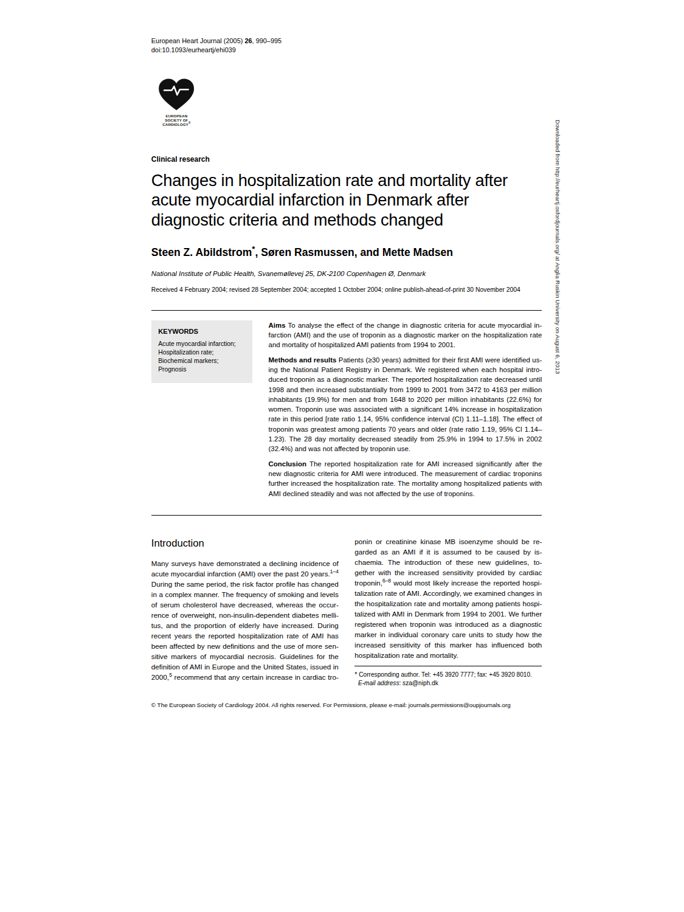Downloaded from http://eurheartj.oxfordjournals.org/ at Anglia Ruskin University on August 6, 2013
European Heart Journal (2005) 26, 990–995
doi:10.1093/eurheartj/ehi039
EUROPEAN
SOCIETY OF
CARDIOLOGY®
Clinical research
Changes in hospitalization rate and mortality after acute myocardial infarction in Denmark after diagnostic criteria and methods changed
Steen Z. Abildstrom*, Søren Rasmussen, and Mette Madsen
National Institute of Public Health, Svanemøllevej 25, DK-2100 Copenhagen Ø, Denmark
Received 4 February 2004; revised 28 September 2004; accepted 1 October 2004; online publish-ahead-of-print 30 November 2004
KEYWORDS
Acute myocardial infarction;
Hospitalization rate;
Biochemical markers;
Prognosis
Aims To analyse the effect of the change in diagnostic criteria for acute myocardial infarction (AMI) and the use of troponin as a diagnostic marker on the hospitalization rate and mortality of hospitalized AMI patients from 1994 to 2001.
Methods and results Patients (≥30 years) admitted for their first AMI were identified using the National Patient Registry in Denmark. We registered when each hospital introduced troponin as a diagnostic marker. The reported hospitalization rate decreased until 1998 and then increased substantially from 1999 to 2001 from 3472 to 4163 per million inhabitants (19.9%) for men and from 1648 to 2020 per million inhabitants (22.6%) for women. Troponin use was associated with a significant 14% increase in hospitalization rate in this period [rate ratio 1.14, 95% confidence interval (CI) 1.11–1.18]. The effect of troponin was greatest among patients 70 years and older (rate ratio 1.19, 95% CI 1.14–1.23). The 28 day mortality decreased steadily from 25.9% in 1994 to 17.5% in 2002 (32.4%) and was not affected by troponin use.
Conclusion The reported hospitalization rate for AMI increased significantly after the new diagnostic criteria for AMI were introduced. The measurement of cardiac troponins further increased the hospitalization rate. The mortality among hospitalized patients with AMI declined steadily and was not affected by the use of troponins.
Introduction
Many surveys have demonstrated a declining incidence of acute myocardial infarction (AMI) over the past 20 years.1–4 During the same period, the risk factor profile has changed in a complex manner. The frequency of smoking and levels of serum cholesterol have decreased, whereas the occurrence of overweight, non-insulin-dependent diabetes mellitus, and the proportion of elderly have increased. During recent years the reported hospitalization rate of AMI has been affected by new definitions and the use of more sensitive markers of myocardial necrosis. Guidelines for the definition of AMI in Europe and the United States, issued in 2000,5 recommend that any certain increase in cardiac troponin or creatinine kinase MB isoenzyme should be regarded as an AMI if it is assumed to be caused by ischaemia. The introduction of these new guidelines, together with the increased sensitivity provided by cardiac troponin,6–8 would most likely increase the reported hospitalization rate of AMI. Accordingly, we examined changes in the hospitalization rate and mortality among patients hospitalized with AMI in Denmark from 1994 to 2001. We further registered when troponin was introduced as a diagnostic marker in individual coronary care units to study how the increased sensitivity of this marker has influenced both hospitalization rate and mortality.
* Corresponding author. Tel: +45 3920 7777; fax: +45 3920 8010.
E-mail address: sza@niph.dk
© The European Society of Cardiology 2004. All rights reserved. For Permissions, please e-mail: journals.permissions@oupjournals.org